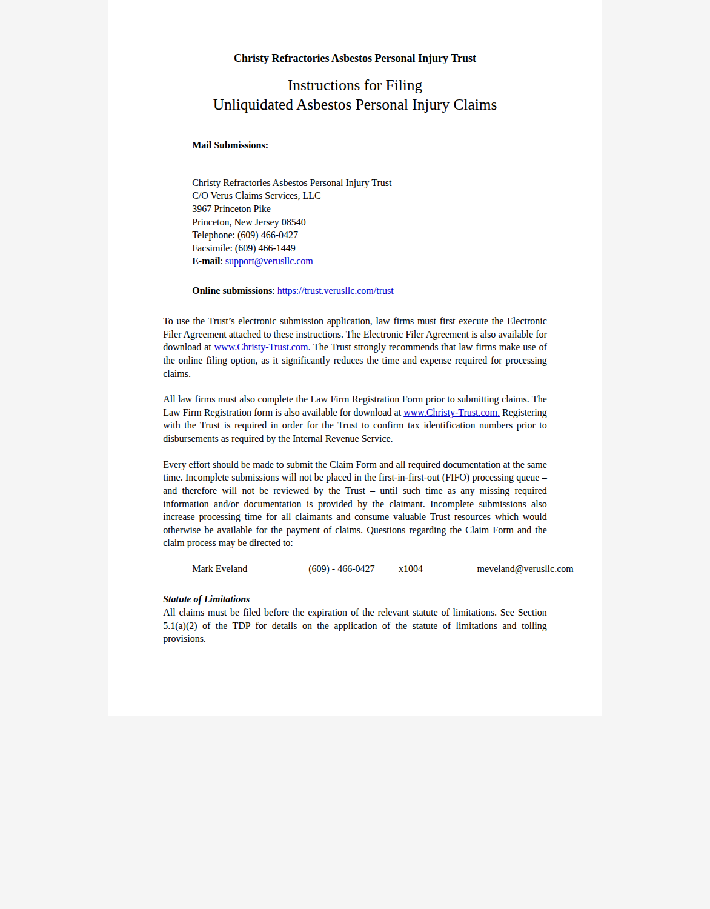Christy Refractories Asbestos Personal Injury Trust
Instructions for Filing
Unliquidated Asbestos Personal Injury Claims
Mail Submissions:
Christy Refractories Asbestos Personal Injury Trust
C/O Verus Claims Services, LLC
3967 Princeton Pike
Princeton, New Jersey 08540
Telephone: (609) 466-0427
Facsimile: (609) 466-1449
E-mail: support@verusllc.com
Online submissions: https://trust.verusllc.com/trust
To use the Trust’s electronic submission application, law firms must first execute the Electronic Filer Agreement attached to these instructions. The Electronic Filer Agreement is also available for download at www.Christy-Trust.com. The Trust strongly recommends that law firms make use of the online filing option, as it significantly reduces the time and expense required for processing claims.
All law firms must also complete the Law Firm Registration Form prior to submitting claims. The Law Firm Registration form is also available for download at www.Christy-Trust.com. Registering with the Trust is required in order for the Trust to confirm tax identification numbers prior to disbursements as required by the Internal Revenue Service.
Every effort should be made to submit the Claim Form and all required documentation at the same time. Incomplete submissions will not be placed in the first-in-first-out (FIFO) processing queue – and therefore will not be reviewed by the Trust – until such time as any missing required information and/or documentation is provided by the claimant. Incomplete submissions also increase processing time for all claimants and consume valuable Trust resources which would otherwise be available for the payment of claims. Questions regarding the Claim Form and the claim process may be directed to:
Mark Eveland(609) - 466-0427 x1004 meveland@verusllc.com
Statute of Limitations
All claims must be filed before the expiration of the relevant statute of limitations. See Section 5.1(a)(2) of the TDP for details on the application of the statute of limitations and tolling provisions.